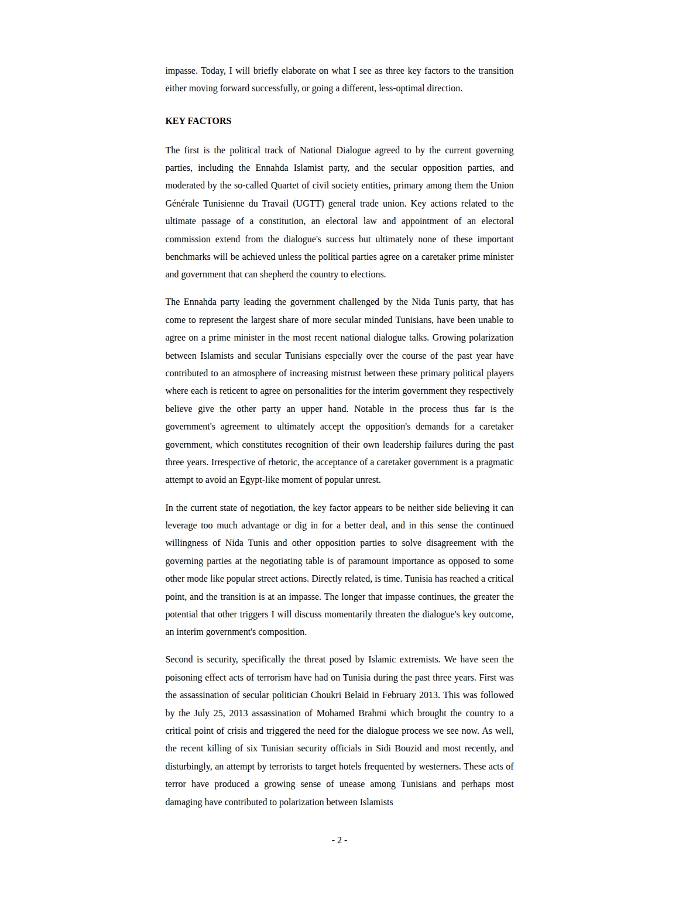impasse. Today, I will briefly elaborate on what I see as three key factors to the transition either moving forward successfully, or going a different, less-optimal direction.
KEY FACTORS
The first is the political track of National Dialogue agreed to by the current governing parties, including the Ennahda Islamist party, and the secular opposition parties, and moderated by the so-called Quartet of civil society entities, primary among them the Union Générale Tunisienne du Travail (UGTT) general trade union. Key actions related to the ultimate passage of a constitution, an electoral law and appointment of an electoral commission extend from the dialogue's success but ultimately none of these important benchmarks will be achieved unless the political parties agree on a caretaker prime minister and government that can shepherd the country to elections.
The Ennahda party leading the government challenged by the Nida Tunis party, that has come to represent the largest share of more secular minded Tunisians, have been unable to agree on a prime minister in the most recent national dialogue talks. Growing polarization between Islamists and secular Tunisians especially over the course of the past year have contributed to an atmosphere of increasing mistrust between these primary political players where each is reticent to agree on personalities for the interim government they respectively believe give the other party an upper hand. Notable in the process thus far is the government's agreement to ultimately accept the opposition's demands for a caretaker government, which constitutes recognition of their own leadership failures during the past three years. Irrespective of rhetoric, the acceptance of a caretaker government is a pragmatic attempt to avoid an Egypt-like moment of popular unrest.
In the current state of negotiation, the key factor appears to be neither side believing it can leverage too much advantage or dig in for a better deal, and in this sense the continued willingness of Nida Tunis and other opposition parties to solve disagreement with the governing parties at the negotiating table is of paramount importance as opposed to some other mode like popular street actions. Directly related, is time. Tunisia has reached a critical point, and the transition is at an impasse. The longer that impasse continues, the greater the potential that other triggers I will discuss momentarily threaten the dialogue's key outcome, an interim government's composition.
Second is security, specifically the threat posed by Islamic extremists. We have seen the poisoning effect acts of terrorism have had on Tunisia during the past three years. First was the assassination of secular politician Choukri Belaid in February 2013. This was followed by the July 25, 2013 assassination of Mohamed Brahmi which brought the country to a critical point of crisis and triggered the need for the dialogue process we see now. As well, the recent killing of six Tunisian security officials in Sidi Bouzid and most recently, and disturbingly, an attempt by terrorists to target hotels frequented by westerners. These acts of terror have produced a growing sense of unease among Tunisians and perhaps most damaging have contributed to polarization between Islamists
- 2 -